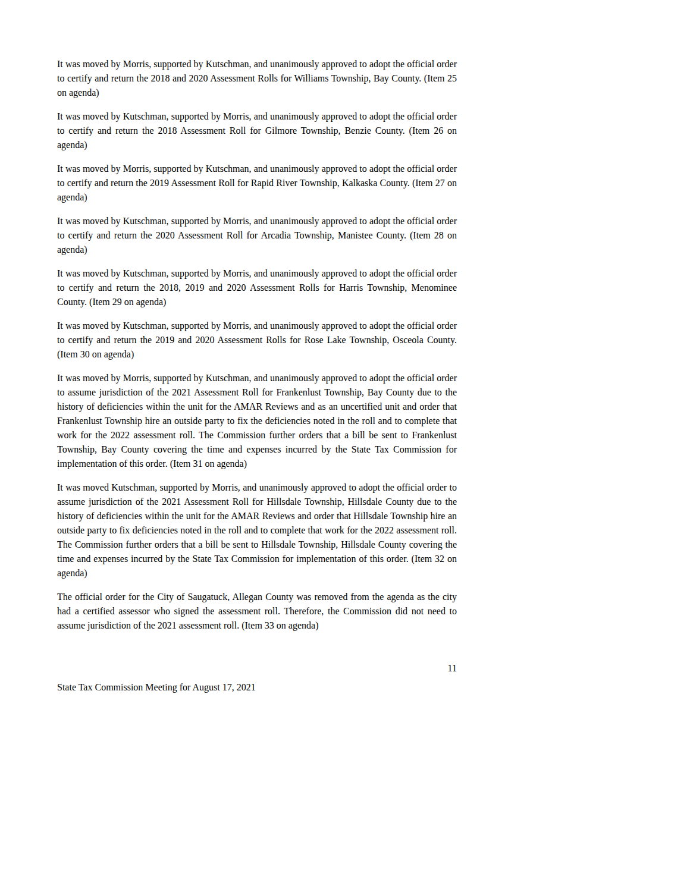It was moved by Morris, supported by Kutschman, and unanimously approved to adopt the official order to certify and return the 2018 and 2020 Assessment Rolls for Williams Township, Bay County. (Item 25 on agenda)
It was moved by Kutschman, supported by Morris, and unanimously approved to adopt the official order to certify and return the 2018 Assessment Roll for Gilmore Township, Benzie County. (Item 26 on agenda)
It was moved by Morris, supported by Kutschman, and unanimously approved to adopt the official order to certify and return the 2019 Assessment Roll for Rapid River Township, Kalkaska County. (Item 27 on agenda)
It was moved by Kutschman, supported by Morris, and unanimously approved to adopt the official order to certify and return the 2020 Assessment Roll for Arcadia Township, Manistee County. (Item 28 on agenda)
It was moved by Kutschman, supported by Morris, and unanimously approved to adopt the official order to certify and return the 2018, 2019 and 2020 Assessment Rolls for Harris Township, Menominee County. (Item 29 on agenda)
It was moved by Kutschman, supported by Morris, and unanimously approved to adopt the official order to certify and return the 2019 and 2020 Assessment Rolls for Rose Lake Township, Osceola County. (Item 30 on agenda)
It was moved by Morris, supported by Kutschman, and unanimously approved to adopt the official order to assume jurisdiction of the 2021 Assessment Roll for Frankenlust Township, Bay County due to the history of deficiencies within the unit for the AMAR Reviews and as an uncertified unit and order that Frankenlust Township hire an outside party to fix the deficiencies noted in the roll and to complete that work for the 2022 assessment roll. The Commission further orders that a bill be sent to Frankenlust Township, Bay County covering the time and expenses incurred by the State Tax Commission for implementation of this order. (Item 31 on agenda)
It was moved Kutschman, supported by Morris, and unanimously approved to adopt the official order to assume jurisdiction of the 2021 Assessment Roll for Hillsdale Township, Hillsdale County due to the history of deficiencies within the unit for the AMAR Reviews and order that Hillsdale Township hire an outside party to fix deficiencies noted in the roll and to complete that work for the 2022 assessment roll. The Commission further orders that a bill be sent to Hillsdale Township, Hillsdale County covering the time and expenses incurred by the State Tax Commission for implementation of this order. (Item 32 on agenda)
The official order for the City of Saugatuck, Allegan County was removed from the agenda as the city had a certified assessor who signed the assessment roll. Therefore, the Commission did not need to assume jurisdiction of the 2021 assessment roll. (Item 33 on agenda)
11
State Tax Commission Meeting for August 17, 2021